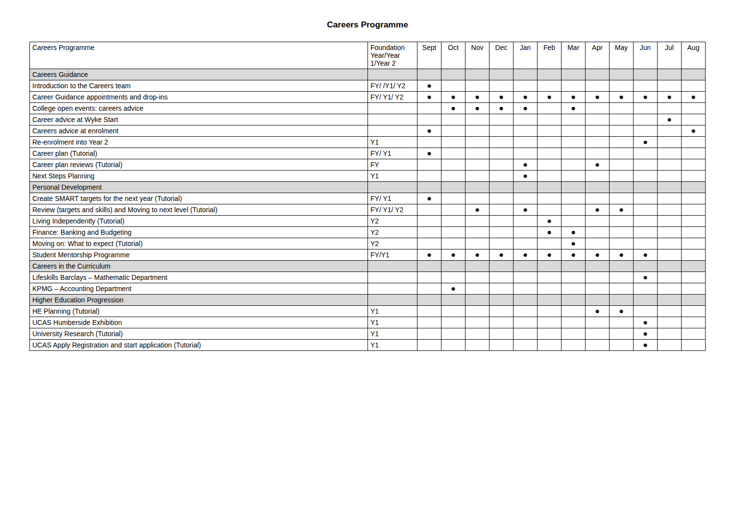Careers Programme
| Careers Programme | Foundation Year/Year 1/Year 2 | Sept | Oct | Nov | Dec | Jan | Feb | Mar | Apr | May | Jun | Jul | Aug |
| --- | --- | --- | --- | --- | --- | --- | --- | --- | --- | --- | --- | --- | --- |
| Careers Guidance | | | | | | | | | | | | | |
| Introduction to the Careers team | FY/ /Y1/ Y2 | ● | | | | | | | | | | | |
| Career Guidance appointments and drop-ins | FY/ Y1/ Y2 | ● | ● | ● | ● | ● | ● | ● | ● | ● | ● | ● | ● |
| College open events: careers advice | | | ● | ● | ● | ● | | ● | | | | | |
| Career advice at Wyke Start | | | | | | | | | | | | ● | |
| Careers advice at enrolment | | ● | | | | | | | | | | | ● |
| Re-enrolment into Year 2 | Y1 | | | | | | | | | | ● | | |
| Career plan (Tutorial) | FY/ Y1 | ● | | | | | | | | | | | |
| Career plan reviews (Tutorial) | FY | | | | | ● | | | ● | | | | |
| Next Steps Planning | Y1 | | | | | ● | | | | | | | |
| Personal Development | | | | | | | | | | | | | |
| Create SMART targets for the next year (Tutorial) | FY/ Y1 | ● | | | | | | | | | | | |
| Review (targets and skills) and Moving to next level (Tutorial) | FY/ Y1/ Y2 | | | ● | | ● | | | ● | ● | | | |
| Living Independently (Tutorial) | Y2 | | | | | | ● | | | | | | |
| Finance: Banking and Budgeting | Y2 | | | | | | ● | ● | | | | | |
| Moving on: What to expect (Tutorial) | Y2 | | | | | | | ● | | | | | |
| Student Mentorship Programme | FY/Y1 | ● | ● | ● | ● | ● | ● | ● | ● | ● | ● | | |
| Careers in the Curriculum | | | | | | | | | | | | | |
| Lifeskills Barclays – Mathematic Department | | | | | | | | | | | ● | | |
| KPMG – Accounting Department | | | ● | | | | | | | | | | |
| Higher Education Progression | | | | | | | | | | | | | |
| HE Planning (Tutorial) | Y1 | | | | | | | | ● | ● | | | |
| UCAS Humberside Exhibition | Y1 | | | | | | | | | | ● | | |
| University Research (Tutorial) | Y1 | | | | | | | | | | ● | | |
| UCAS Apply Registration and start application (Tutorial) | Y1 | | | | | | | | | | ● | | |